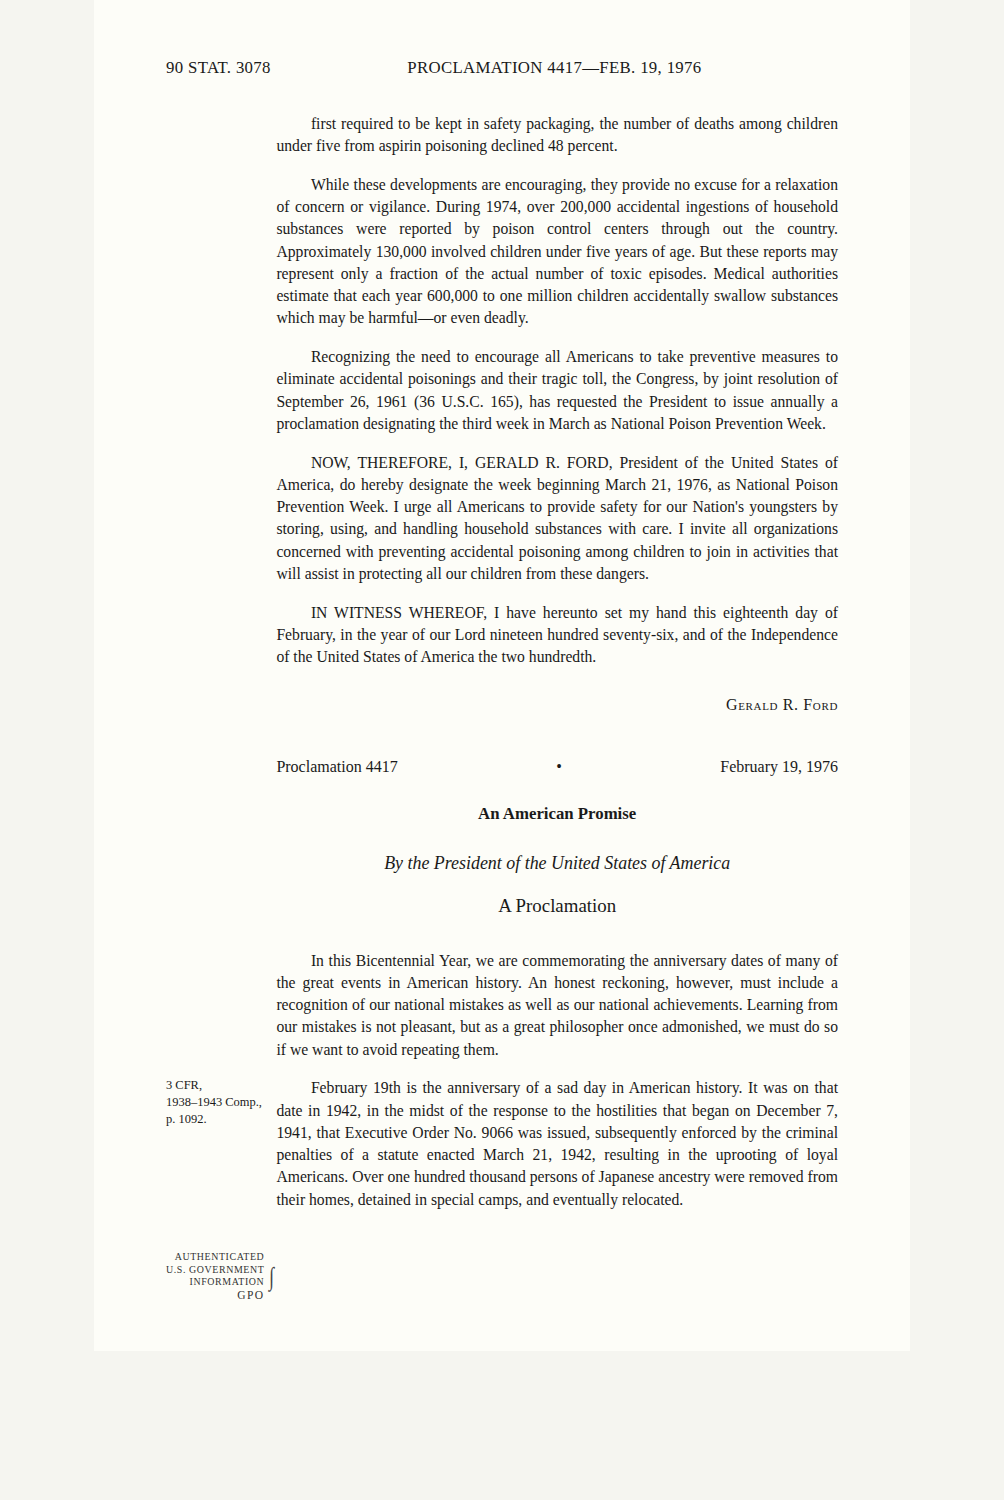90 STAT. 3078
PROCLAMATION 4417—FEB. 19, 1976
first required to be kept in safety packaging, the number of deaths among children under five from aspirin poisoning declined 48 percent.
While these developments are encouraging, they provide no excuse for a relaxation of concern or vigilance. During 1974, over 200,000 accidental ingestions of household substances were reported by poison control centers through out the country. Approximately 130,000 involved children under five years of age. But these reports may represent only a fraction of the actual number of toxic episodes. Medical authorities estimate that each year 600,000 to one million children accidentally swallow substances which may be harmful—or even deadly.
Recognizing the need to encourage all Americans to take preventive measures to eliminate accidental poisonings and their tragic toll, the Congress, by joint resolution of September 26, 1961 (36 U.S.C. 165), has requested the President to issue annually a proclamation designating the third week in March as National Poison Prevention Week.
NOW, THEREFORE, I, GERALD R. FORD, President of the United States of America, do hereby designate the week beginning March 21, 1976, as National Poison Prevention Week. I urge all Americans to provide safety for our Nation's youngsters by storing, using, and handling household substances with care. I invite all organizations concerned with preventing accidental poisoning among children to join in activities that will assist in protecting all our children from these dangers.
IN WITNESS WHEREOF, I have hereunto set my hand this eighteenth day of February, in the year of our Lord nineteen hundred seventy-six, and of the Independence of the United States of America the two hundredth.
Gerald R. Ford
Proclamation 4417 • February 19, 1976
An American Promise
By the President of the United States of America
A Proclamation
In this Bicentennial Year, we are commemorating the anniversary dates of many of the great events in American history. An honest reckoning, however, must include a recognition of our national mistakes as well as our national achievements. Learning from our mistakes is not pleasant, but as a great philosopher once admonished, we must do so if we want to avoid repeating them.
3 CFR,
1938–1943 Comp.,
p. 1092.
February 19th is the anniversary of a sad day in American history. It was on that date in 1942, in the midst of the response to the hostilities that began on December 7, 1941, that Executive Order No. 9066 was issued, subsequently enforced by the criminal penalties of a statute enacted March 21, 1942, resulting in the uprooting of loyal Americans. Over one hundred thousand persons of Japanese ancestry were removed from their homes, detained in special camps, and eventually relocated.
AUTHENTICATED
U.S. GOVERNMENT
INFORMATION
GPO
∫